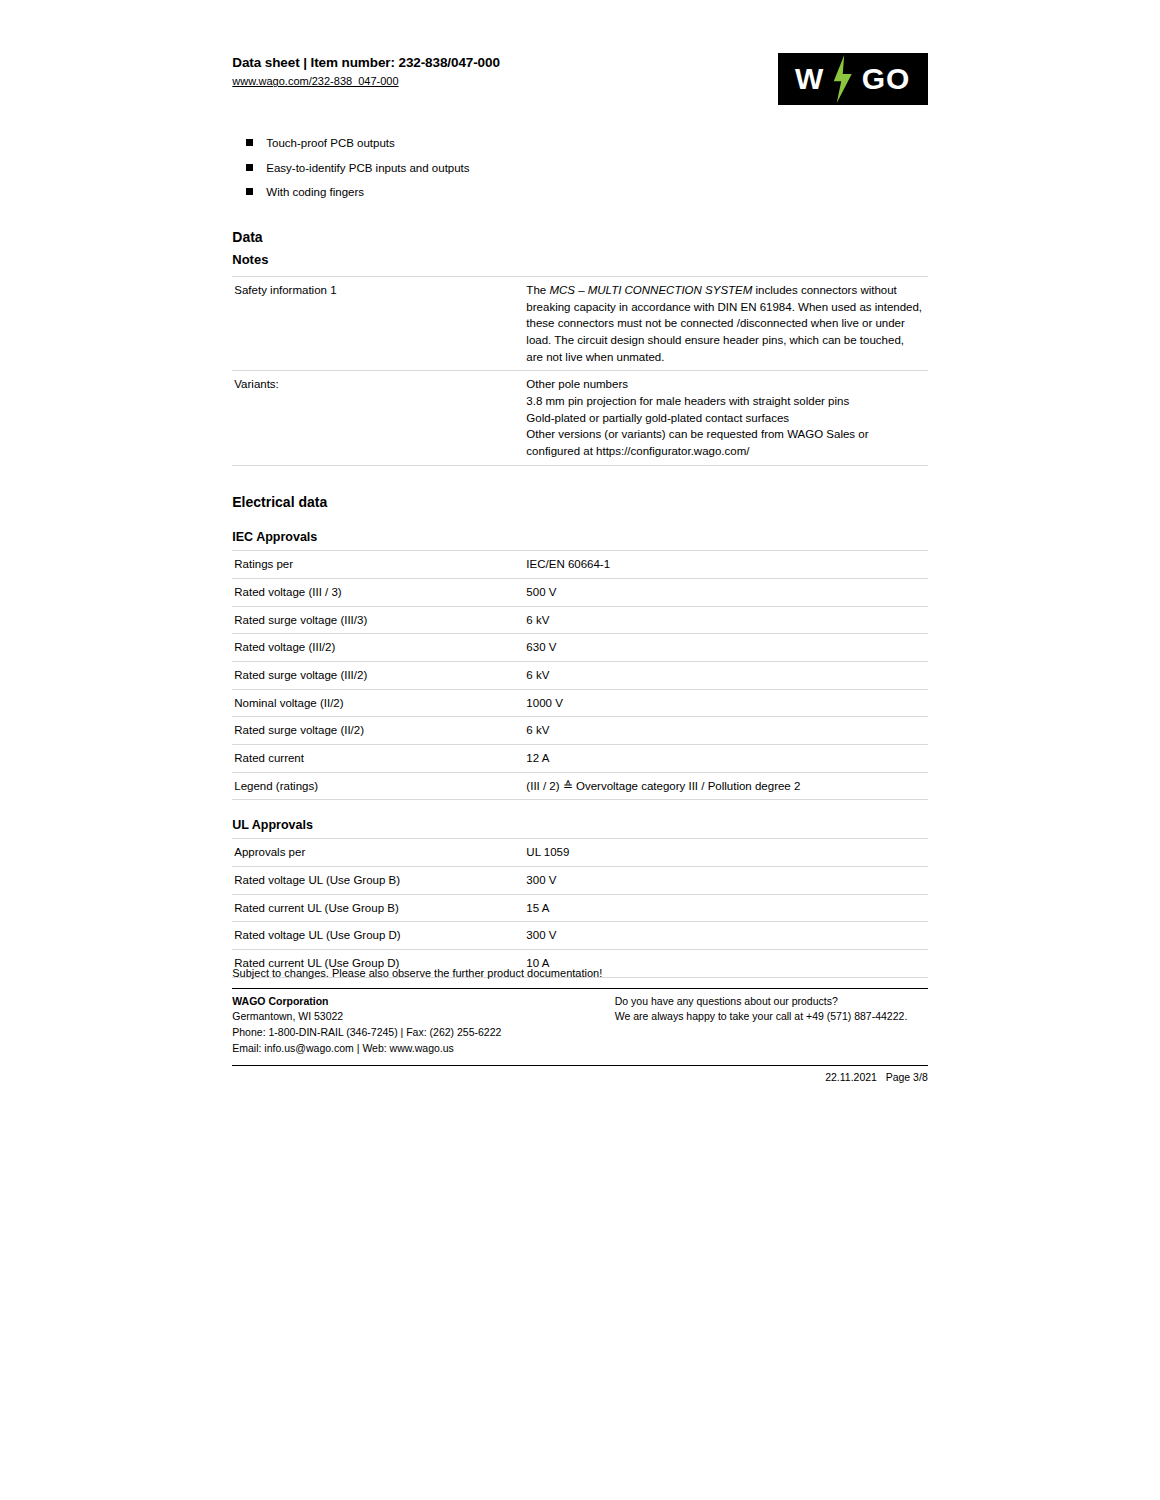Data sheet | Item number: 232-838/047-000
www.wago.com/232-838_047-000
W GO
Touch-proof PCB outputs
Easy-to-identify PCB inputs and outputs
With coding fingers
Data
Notes
| Safety information 1 | The MCS – MULTI CONNECTION SYSTEM includes connectors without breaking capacity in accordance with DIN EN 61984. When used as intended, these connectors must not be connected /disconnected when live or under load. The circuit design should ensure header pins, which can be touched, are not live when unmated. |
| Variants: | Other pole numbers 3.8 mm pin projection for male headers with straight solder pins Gold-plated or partially gold-plated contact surfaces Other versions (or variants) can be requested from WAGO Sales or configured at https://configurator.wago.com/ |
Electrical data
IEC Approvals
| Ratings per | IEC/EN 60664-1 |
| Rated voltage (III / 3) | 500 V |
| Rated surge voltage (III/3) | 6 kV |
| Rated voltage (III/2) | 630 V |
| Rated surge voltage (III/2) | 6 kV |
| Nominal voltage (II/2) | 1000 V |
| Rated surge voltage (II/2) | 6 kV |
| Rated current | 12 A |
| Legend (ratings) | (III / 2) ≙ Overvoltage category III / Pollution degree 2 |
UL Approvals
| Approvals per | UL 1059 |
| Rated voltage UL (Use Group B) | 300 V |
| Rated current UL (Use Group B) | 15 A |
| Rated voltage UL (Use Group D) | 300 V |
| Rated current UL (Use Group D) | 10 A |
Subject to changes. Please also observe the further product documentation!
WAGO Corporation
Germantown, WI 53022
Phone: 1-800-DIN-RAIL (346-7245) | Fax: (262) 255-6222
Email: info.us@wago.com | Web: www.wago.us
Do you have any questions about our products?
We are always happy to take your call at +49 (571) 887-44222.
22.11.2021 Page 3/8